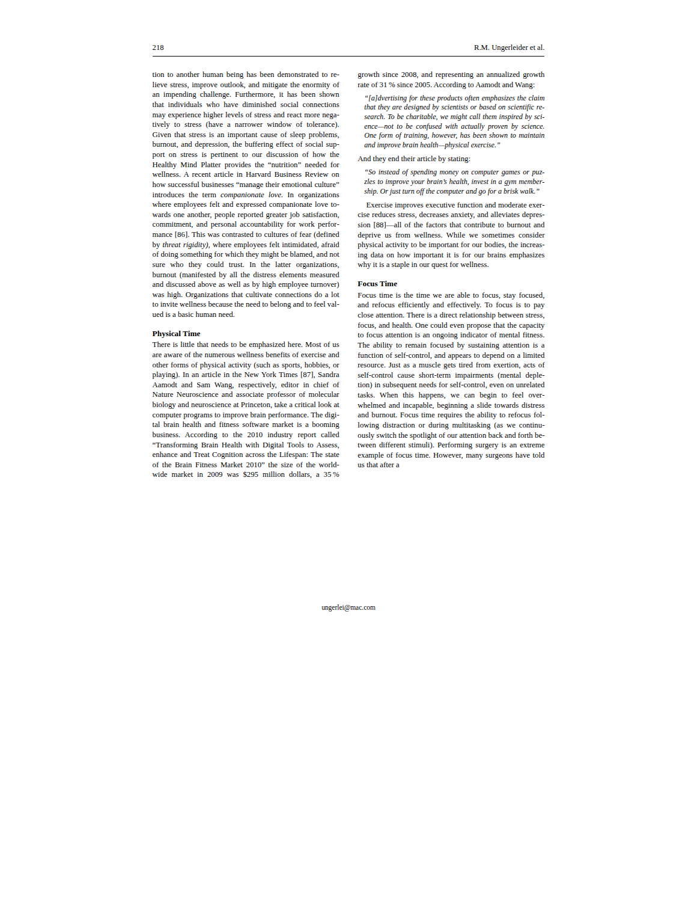218 R.M. Ungerleider et al.
tion to another human being has been demonstrated to relieve stress, improve outlook, and mitigate the enormity of an impending challenge. Furthermore, it has been shown that individuals who have diminished social connections may experience higher levels of stress and react more negatively to stress (have a narrower window of tolerance). Given that stress is an important cause of sleep problems, burnout, and depression, the buffering effect of social support on stress is pertinent to our discussion of how the Healthy Mind Platter provides the “nutrition” needed for wellness. A recent article in Harvard Business Review on how successful businesses “manage their emotional culture” introduces the term companionate love. In organizations where employees felt and expressed companionate love towards one another, people reported greater job satisfaction, commitment, and personal accountability for work performance [86]. This was contrasted to cultures of fear (defined by threat rigidity), where employees felt intimidated, afraid of doing something for which they might be blamed, and not sure who they could trust. In the latter organizations, burnout (manifested by all the distress elements measured and discussed above as well as by high employee turnover) was high. Organizations that cultivate connections do a lot to invite wellness because the need to belong and to feel valued is a basic human need.
Physical Time
There is little that needs to be emphasized here. Most of us are aware of the numerous wellness benefits of exercise and other forms of physical activity (such as sports, hobbies, or playing). In an article in the New York Times [87], Sandra Aamodt and Sam Wang, respectively, editor in chief of Nature Neuroscience and associate professor of molecular biology and neuroscience at Princeton, take a critical look at computer programs to improve brain performance. The digital brain health and fitness software market is a booming business. According to the 2010 industry report called “Transforming Brain Health with Digital Tools to Assess, enhance and Treat Cognition across the Lifespan: The state of the Brain Fitness Market 2010” the size of the world-wide market in 2009 was $295 million dollars, a 35 % growth since 2008, and representing an annualized growth rate of 31 % since 2005. According to Aamodt and Wang:
“[a]dvertising for these products often emphasizes the claim that they are designed by scientists or based on scientific research. To be charitable, we might call them inspired by science—not to be confused with actually proven by science. One form of training, however, has been shown to maintain and improve brain health—physical exercise.”
And they end their article by stating:
“So instead of spending money on computer games or puzzles to improve your brain’s health, invest in a gym membership. Or just turn off the computer and go for a brisk walk.”
Exercise improves executive function and moderate exercise reduces stress, decreases anxiety, and alleviates depression [88]—all of the factors that contribute to burnout and deprive us from wellness. While we sometimes consider physical activity to be important for our bodies, the increasing data on how important it is for our brains emphasizes why it is a staple in our quest for wellness.
Focus Time
Focus time is the time we are able to focus, stay focused, and refocus efficiently and effectively. To focus is to pay close attention. There is a direct relationship between stress, focus, and health. One could even propose that the capacity to focus attention is an ongoing indicator of mental fitness. The ability to remain focused by sustaining attention is a function of self-control, and appears to depend on a limited resource. Just as a muscle gets tired from exertion, acts of self-control cause short-term impairments (mental depletion) in subsequent needs for self-control, even on unrelated tasks. When this happens, we can begin to feel overwhelmed and incapable, beginning a slide towards distress and burnout. Focus time requires the ability to refocus following distraction or during multitasking (as we continuously switch the spotlight of our attention back and forth between different stimuli). Performing surgery is an extreme example of focus time. However, many surgeons have told us that after a
ungerlei@mac.com